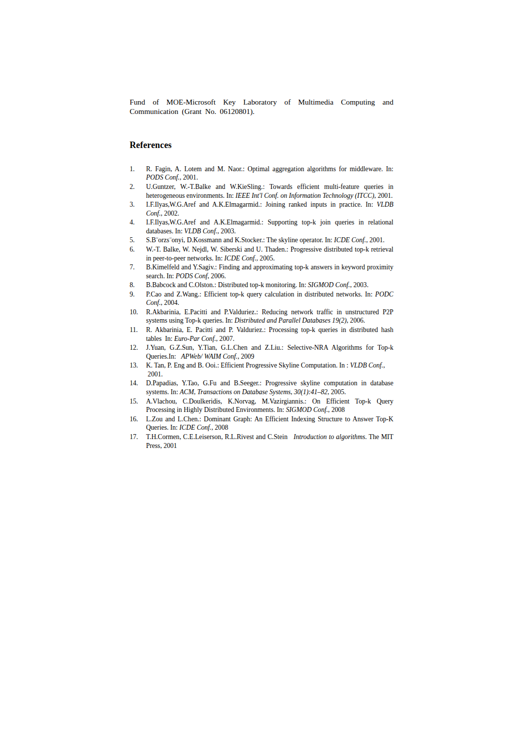Fund of MOE-Microsoft Key Laboratory of Multimedia Computing and Communication (Grant No. 06120801).
References
1. R. Fagin, A. Lotem and M. Naor.: Optimal aggregation algorithms for middleware. In: PODS Conf., 2001.
2. U.Guntzer, W.-T.Balke and W.KieSling.: Towards efficient multi-feature queries in heterogeneous environments. In: IEEE Int'l Conf. on Information Technology (ITCC), 2001.
3. I.F.Ilyas,W.G.Aref and A.K.Elmagarmid.: Joining ranked inputs in practice. In: VLDB Conf., 2002.
4. I.F.Ilyas,W.G.Aref and A.K.Elmagarmid.: Supporting top-k join queries in relational databases. In: VLDB Conf., 2003.
5. S.B¨orzs¨onyi, D.Kossmann and K.Stocker.: The skyline operator. In: ICDE Conf., 2001.
6. W.-T. Balke, W. Nejdl, W. Siberski and U. Thaden.: Progressive distributed top-k retrieval in peer-to-peer networks. In: ICDE Conf., 2005.
7. B.Kimelfeld and Y.Sagiv.: Finding and approximating top-k answers in keyword proximity search. In: PODS Conf, 2006.
8. B.Babcock and C.Olston.: Distributed top-k monitoring. In: SIGMOD Conf., 2003.
9. P.Cao and Z.Wang.: Efficient top-k query calculation in distributed networks. In: PODC Conf., 2004.
10. R.Akbarinia, E.Pacitti and P.Valduriez.: Reducing network traffic in unstructured P2P systems using Top-k queries. In: Distributed and Parallel Databases 19(2), 2006.
11. R. Akbarinia, E. Pacitti and P. Valduriez.: Processing top-k queries in distributed hash tables In: Euro-Par Conf., 2007.
12. J.Yuan, G.Z.Sun, Y.Tian, G.L.Chen and Z.Liu.: Selective-NRA Algorithms for Top-k Queries.In: APWeb/ WAIM Conf., 2009
13. K. Tan, P. Eng and B. Ooi.: Efficient Progressive Skyline Computation. In : VLDB Conf.,
2001.
14. D.Papadias, Y.Tao, G.Fu and B.Seeger.: Progressive skyline computation in database systems. In: ACM, Transactions on Database Systems, 30(1):41–82, 2005.
15. A.Vlachou, C.Doulkeridis, K.Norvag, M.Vazirgiannis.: On Efficient Top-k Query Processing in Highly Distributed Environments. In: SIGMOD Conf., 2008
16. L.Zou and L.Chen.: Dominant Graph: An Efficient Indexing Structure to Answer Top-K Queries. In: ICDE Conf., 2008
17. T.H.Cormen, C.E.Leiserson, R.L.Rivest and C.Stein Introduction to algorithms. The MIT Press, 2001